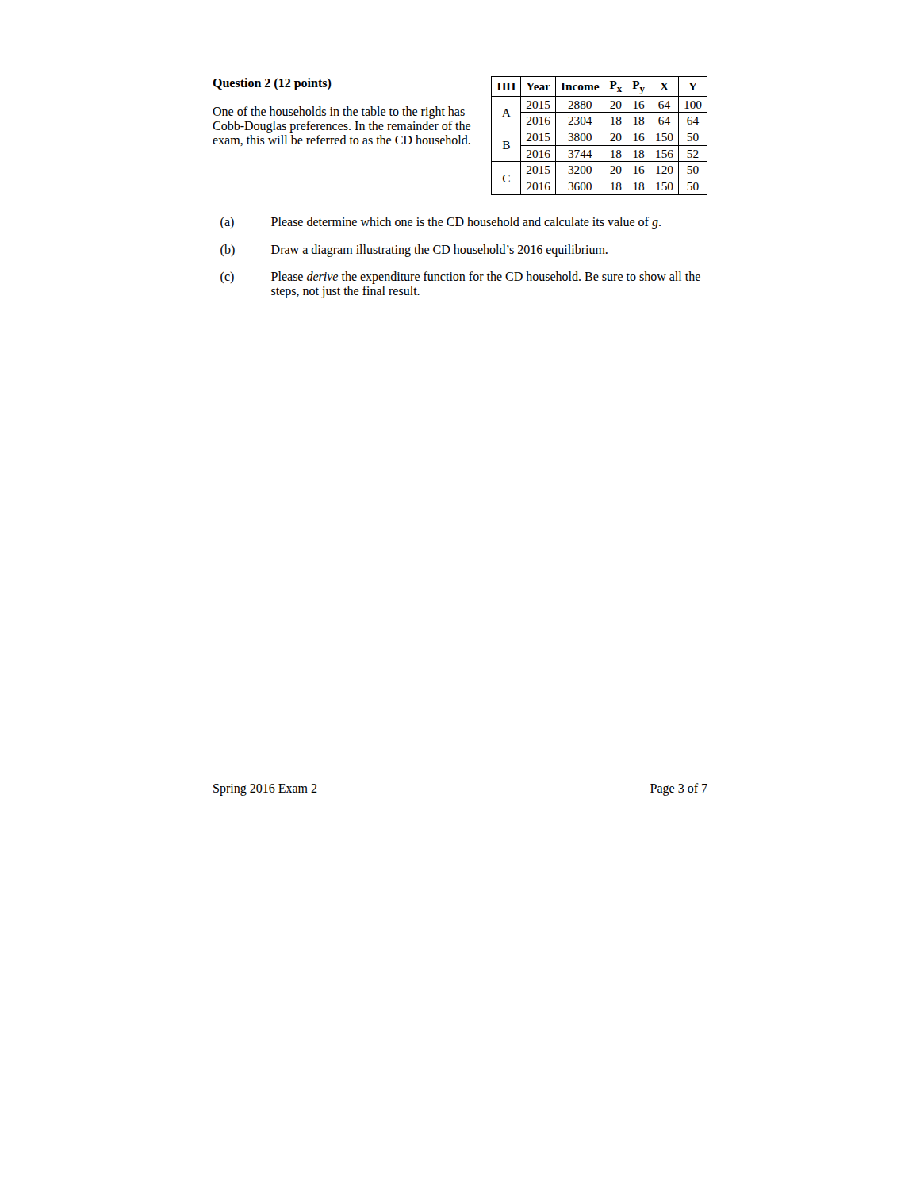| HH | Year | Income | P x | P y | X | Y |
| --- | --- | --- | --- | --- | --- | --- |
| A | 2015 | 2880 | 20 | 16 | 64 | 100 |
| 2016 | 2304 | 18 | 18 | 64 | 64 |
| B | 2015 | 3800 | 20 | 16 | 150 | 50 |
| 2016 | 3744 | 18 | 18 | 156 | 52 |
| C | 2015 | 3200 | 20 | 16 | 120 | 50 |
| 2016 | 3600 | 18 | 18 | 150 | 50 |
Question 2 (12 points)
One of the households in the table to the right has Cobb-Douglas preferences. In the remainder of the exam, this will be referred to as the CD household.
(a) Please determine which one is the CD household and calculate its value of g.
(b) Draw a diagram illustrating the CD household’s 2016 equilibrium.
(c) Please derive the expenditure function for the CD household. Be sure to show all the steps, not just the final result.
Spring 2016 Exam 2 Page 3 of 7